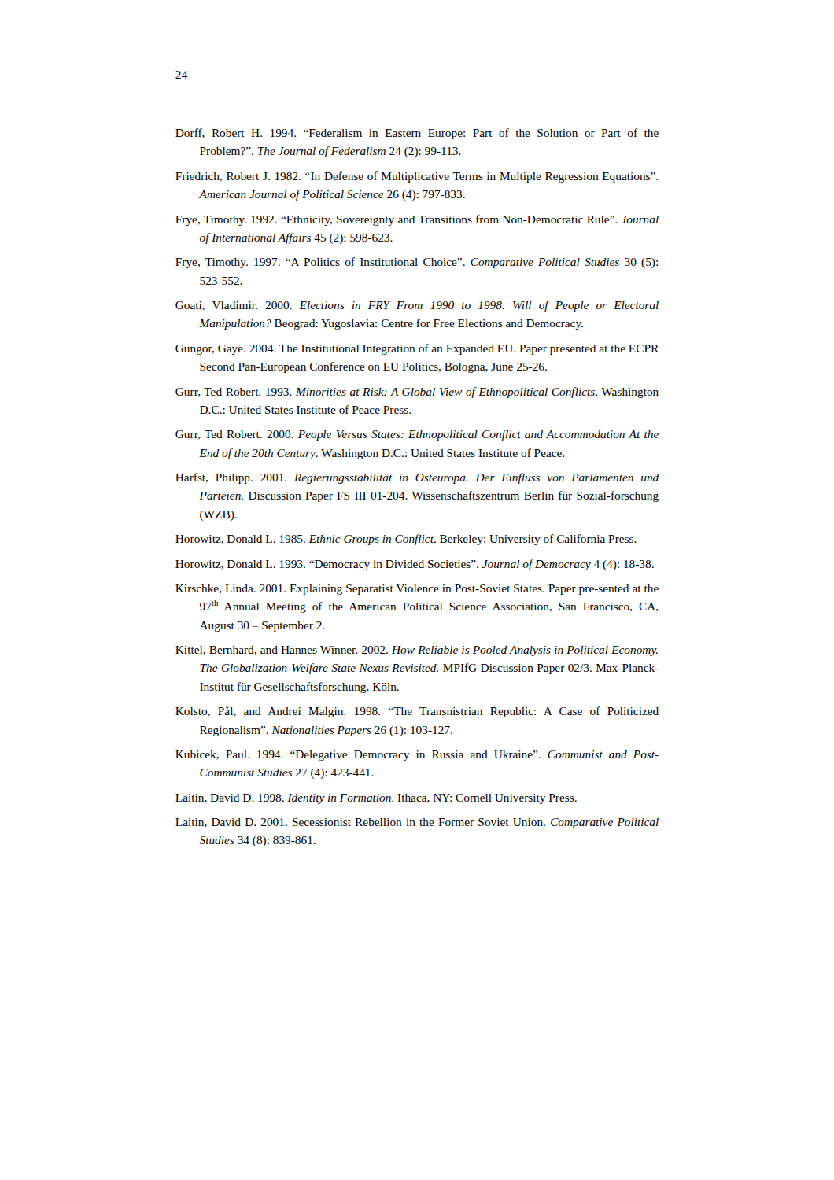24
Dorff, Robert H. 1994. “Federalism in Eastern Europe: Part of the Solution or Part of the Problem?”. The Journal of Federalism 24 (2): 99-113.
Friedrich, Robert J. 1982. “In Defense of Multiplicative Terms in Multiple Regression Equations”. American Journal of Political Science 26 (4): 797-833.
Frye, Timothy. 1992. “Ethnicity, Sovereignty and Transitions from Non-Democratic Rule”. Journal of International Affairs 45 (2): 598-623.
Frye, Timothy. 1997. “A Politics of Institutional Choice”. Comparative Political Studies 30 (5): 523-552.
Goati, Vladimir. 2000. Elections in FRY From 1990 to 1998. Will of People or Electoral Manipulation? Beograd: Yugoslavia: Centre for Free Elections and Democracy.
Gungor, Gaye. 2004. The Institutional Integration of an Expanded EU. Paper presented at the ECPR Second Pan-European Conference on EU Politics, Bologna, June 25-26.
Gurr, Ted Robert. 1993. Minorities at Risk: A Global View of Ethnopolitical Conflicts. Washington D.C.: United States Institute of Peace Press.
Gurr, Ted Robert. 2000. People Versus States: Ethnopolitical Conflict and Accommodation At the End of the 20th Century. Washington D.C.: United States Institute of Peace.
Harfst, Philipp. 2001. Regierungsstabilität in Osteuropa. Der Einfluss von Parlamenten und Parteien. Discussion Paper FS III 01-204. Wissenschaftszentrum Berlin für Sozial-forschung (WZB).
Horowitz, Donald L. 1985. Ethnic Groups in Conflict. Berkeley: University of California Press.
Horowitz, Donald L. 1993. “Democracy in Divided Societies”. Journal of Democracy 4 (4): 18-38.
Kirschke, Linda. 2001. Explaining Separatist Violence in Post-Soviet States. Paper pre-sented at the 97th Annual Meeting of the American Political Science Association, San Francisco, CA, August 30 – September 2.
Kittel, Bernhard, and Hannes Winner. 2002. How Reliable is Pooled Analysis in Political Economy. The Globalization-Welfare State Nexus Revisited. MPIfG Discussion Paper 02/3. Max-Planck-Institut für Gesellschaftsforschung, Köln.
Kolsto, Pål, and Andrei Malgin. 1998. “The Transnistrian Republic: A Case of Politicized Regionalism”. Nationalities Papers 26 (1): 103-127.
Kubicek, Paul. 1994. “Delegative Democracy in Russia and Ukraine”. Communist and Post-Communist Studies 27 (4): 423-441.
Laitin, David D. 1998. Identity in Formation. Ithaca, NY: Cornell University Press.
Laitin, David D. 2001. Secessionist Rebellion in the Former Soviet Union. Comparative Political Studies 34 (8): 839-861.